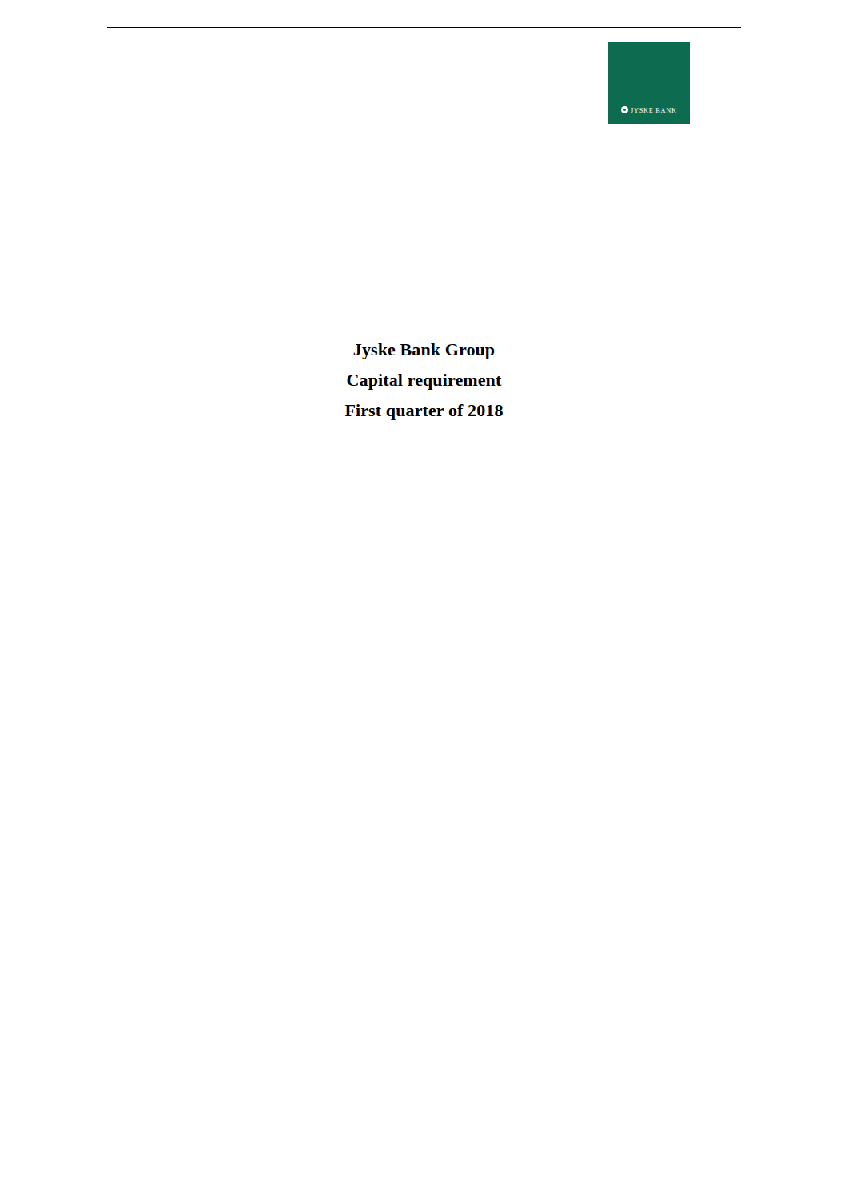JYSKE BANK
Jyske Bank Group
Capital requirement
First quarter of 2018